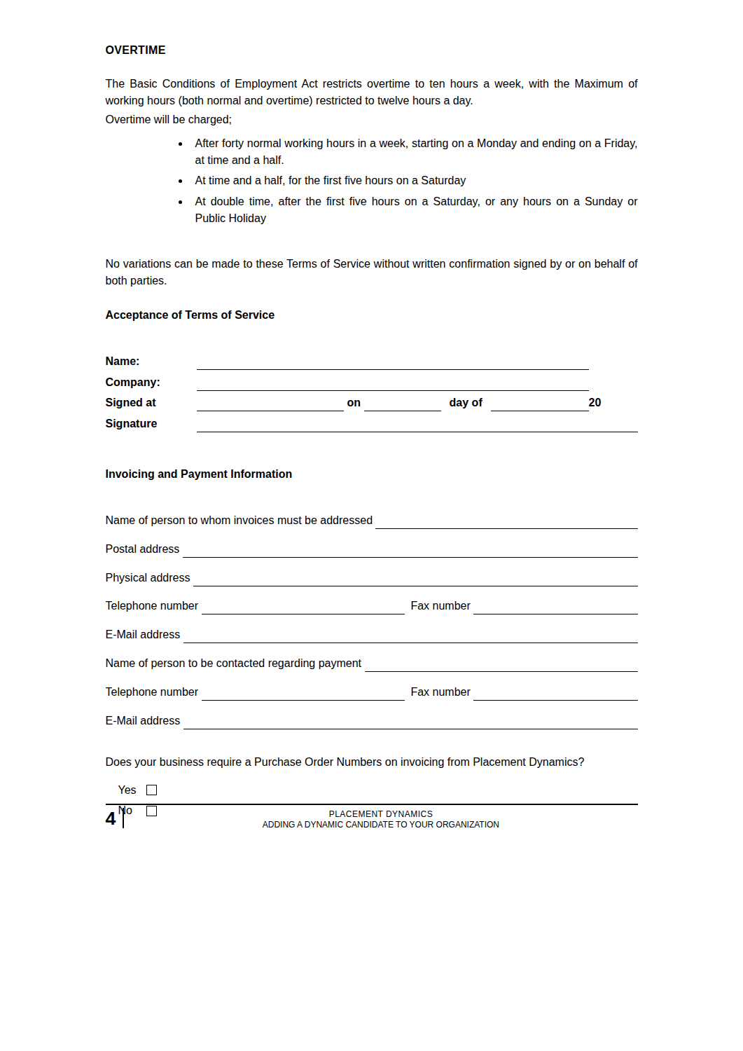OVERTIME
The Basic Conditions of Employment Act restricts overtime to ten hours a week, with the Maximum of working hours (both normal and overtime) restricted to twelve hours a day.
Overtime will be charged;
After forty normal working hours in a week, starting on a Monday and ending on a Friday, at time and a half.
At time and a half, for the first five hours on a Saturday
At double time, after the first five hours on a Saturday, or any hours on a Sunday or Public Holiday
No variations can be made to these Terms of Service without written confirmation signed by or on behalf of both parties.
Acceptance of Terms of Service
| Name: | |
| Company: | |
| Signed at | | on | | day of | | 20 |
| Signature | | |
Invoicing and Payment Information
Name of person to whom invoices must be addressed
Postal address
Physical address
Telephone number Fax number
E-Mail address
Name of person to be contacted regarding payment
Telephone number Fax number
E-Mail address
Does your business require a Purchase Order Numbers on invoicing from Placement Dynamics?
Yes
No
4
PLACEMENT DYNAMICS
ADDING A DYNAMIC CANDIDATE TO YOUR ORGANIZATION